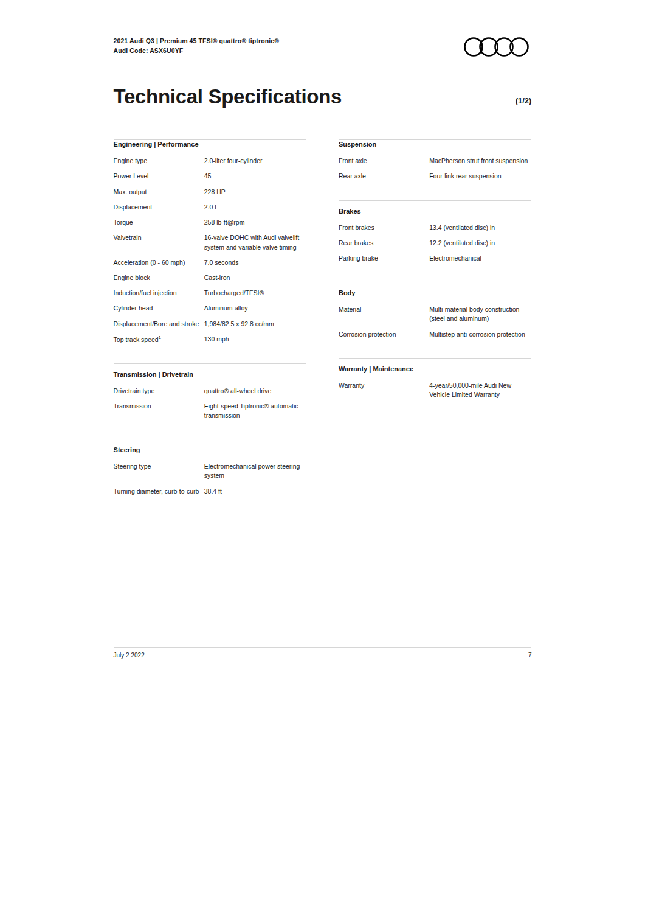2021 Audi Q3 | Premium 45 TFSI® quattro® tiptronic®
Audi Code: ASX6U0YF
Technical Specifications
(1/2)
Engineering | Performance
| Engine type | 2.0-liter four-cylinder |
| Power Level | 45 |
| Max. output | 228 HP |
| Displacement | 2.0 l |
| Torque | 258 lb-ft@rpm |
| Valvetrain | 16-valve DOHC with Audi valvelift system and variable valve timing |
| Acceleration (0 - 60 mph) | 7.0 seconds |
| Engine block | Cast-iron |
| Induction/fuel injection | Turbocharged/TFSI® |
| Cylinder head | Aluminum-alloy |
| Displacement/Bore and stroke | 1,984/82.5 x 92.8 cc/mm |
| Top track speed 1 | 130 mph |
Transmission | Drivetrain
| Drivetrain type | quattro® all-wheel drive |
| Transmission | Eight-speed Tiptronic® automatic transmission |
Steering
| Steering type | Electromechanical power steering system |
| Turning diameter, curb-to-curb | 38.4 ft |
Suspension
| Front axle | MacPherson strut front suspension |
| Rear axle | Four-link rear suspension |
Brakes
| Front brakes | 13.4 (ventilated disc) in |
| Rear brakes | 12.2 (ventilated disc) in |
| Parking brake | Electromechanical |
Body
| Material | Multi-material body construction (steel and aluminum) |
| Corrosion protection | Multistep anti-corrosion protection |
Warranty | Maintenance
| Warranty | 4-year/50,000-mile Audi New Vehicle Limited Warranty |
July 2 2022
7